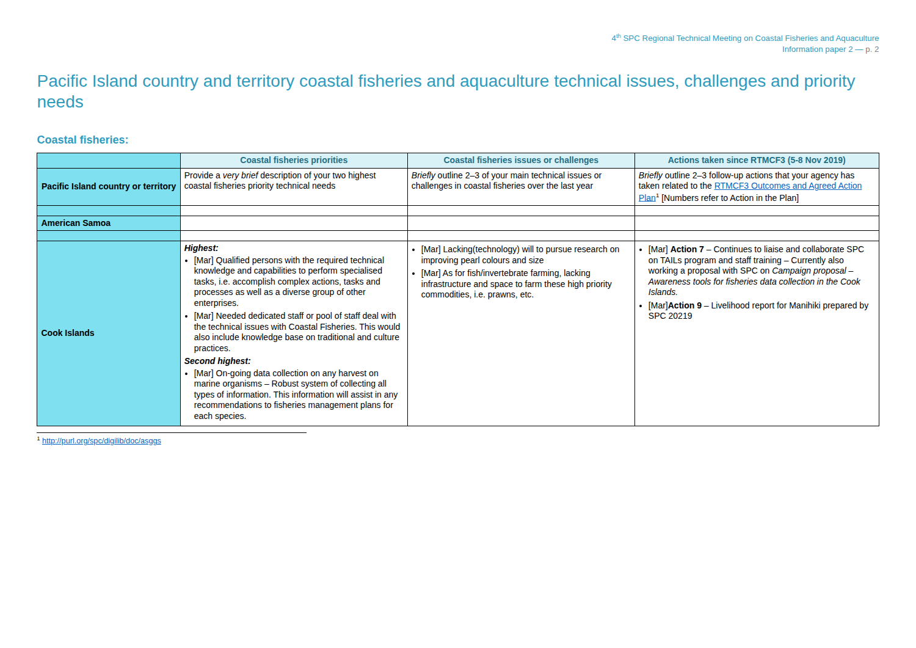4th SPC Regional Technical Meeting on Coastal Fisheries and Aquaculture
Information paper 2 — p. 2
Pacific Island country and territory coastal fisheries and aquaculture technical issues, challenges and priority needs
Coastal fisheries:
| | Coastal fisheries priorities | Coastal fisheries issues or challenges | Actions taken since RTMCF3 (5-8 Nov 2019) |
| --- | --- | --- | --- |
| Pacific Island country or territory | Provide a very brief description of your two highest coastal fisheries priority technical needs | Briefly outline 2–3 of your main technical issues or challenges in coastal fisheries over the last year | Briefly outline 2–3 follow-up actions that your agency has taken related to the RTMCF3 Outcomes and Agreed Action Plan 1 [Numbers refer to Action in the Plan] |
| American Samoa | | | |
| Cook Islands | Highest: [Mar] Qualified persons with the required technical knowledge and capabilities to perform specialised tasks, i.e. accomplish complex actions, tasks and processes as well as a diverse group of other enterprises. [Mar] Needed dedicated staff or pool of staff deal with the technical issues with Coastal Fisheries. This would also include knowledge base on traditional and culture practices. Second highest: [Mar] On-going data collection on any harvest on marine organisms – Robust system of collecting all types of information. This information will assist in any recommendations to fisheries management plans for each species. | [Mar] Lacking(technology) will to pursue research on improving pearl colours and size [Mar] As for fish/invertebrate farming, lacking infrastructure and space to farm these high priority commodities, i.e. prawns, etc. | [Mar] Action 7 – Continues to liaise and collaborate SPC on TAILs program and staff training – Currently also working a proposal with SPC on Campaign proposal – Awareness tools for fisheries data collection in the Cook Islands. [Mar] Action 9 – Livelihood report for Manihiki prepared by SPC 20219 |
1 http://purl.org/spc/digilib/doc/asggs